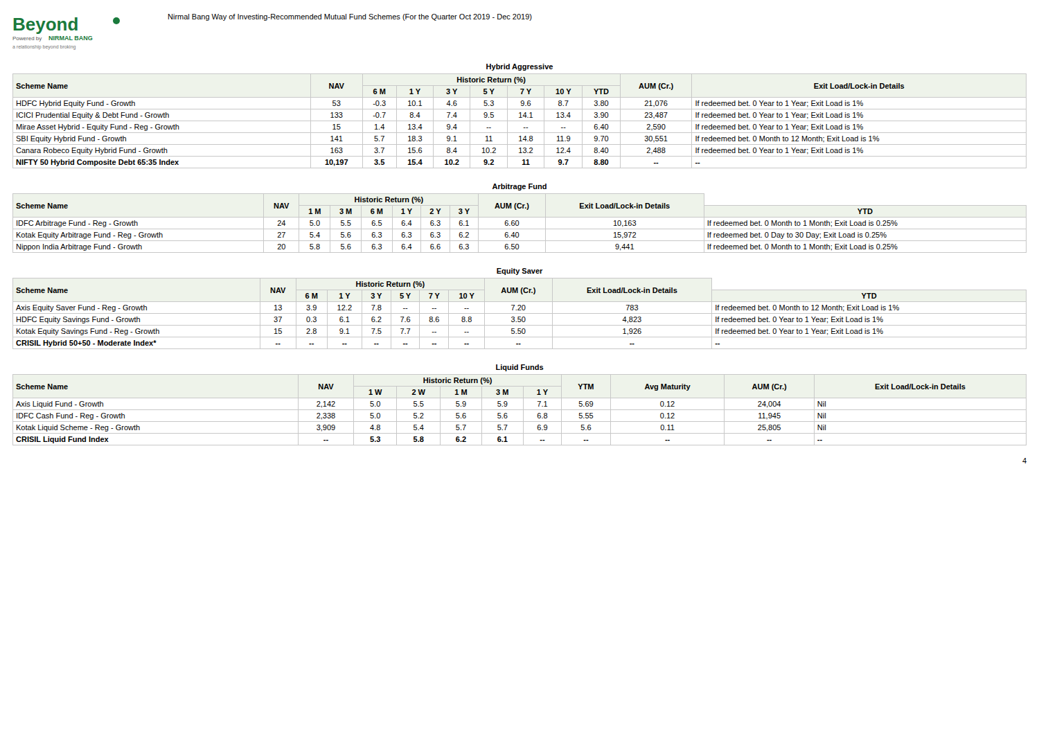Beyond Powered by NIRMAL BANG a relationship beyond broking
Nirmal Bang Way of Investing-Recommended Mutual Fund Schemes (For the Quarter Oct 2019 - Dec 2019)
Hybrid Aggressive
| Scheme Name | NAV | Historic Return (%) | AUM (Cr.) | Exit Load/Lock-in Details |
| --- | --- | --- | --- | --- |
| 6 M | 1 Y | 3 Y | 5 Y | 7 Y | 10 Y | YTD |
| HDFC Hybrid Equity Fund - Growth | 53 | -0.3 | 10.1 | 4.6 | 5.3 | 9.6 | 8.7 | 3.80 | 21,076 | If redeemed bet. 0 Year to 1 Year; Exit Load is 1% |
| ICICI Prudential Equity & Debt Fund - Growth | 133 | -0.7 | 8.4 | 7.4 | 9.5 | 14.1 | 13.4 | 3.90 | 23,487 | If redeemed bet. 0 Year to 1 Year; Exit Load is 1% |
| Mirae Asset Hybrid - Equity Fund - Reg - Growth | 15 | 1.4 | 13.4 | 9.4 | -- | -- | -- | 6.40 | 2,590 | If redeemed bet. 0 Year to 1 Year; Exit Load is 1% |
| SBI Equity Hybrid Fund - Growth | 141 | 5.7 | 18.3 | 9.1 | 11 | 14.8 | 11.9 | 9.70 | 30,551 | If redeemed bet. 0 Month to 12 Month; Exit Load is 1% |
| Canara Robeco Equity Hybrid Fund - Growth | 163 | 3.7 | 15.6 | 8.4 | 10.2 | 13.2 | 12.4 | 8.40 | 2,488 | If redeemed bet. 0 Year to 1 Year; Exit Load is 1% |
| NIFTY 50 Hybrid Composite Debt 65:35 Index | 10,197 | 3.5 | 15.4 | 10.2 | 9.2 | 11 | 9.7 | 8.80 | -- | -- |
Arbitrage Fund
| Scheme Name | NAV | Historic Return (%) | AUM (Cr.) | Exit Load/Lock-in Details |
| --- | --- | --- | --- | --- |
| 1 M | 3 M | 6 M | 1 Y | 2 Y | 3 Y | YTD |
| IDFC Arbitrage Fund - Reg - Growth | 24 | 5.0 | 5.5 | 6.5 | 6.4 | 6.3 | 6.1 | 6.60 | 10,163 | If redeemed bet. 0 Month to 1 Month; Exit Load is 0.25% |
| Kotak Equity Arbitrage Fund - Reg - Growth | 27 | 5.4 | 5.6 | 6.3 | 6.3 | 6.3 | 6.2 | 6.40 | 15,972 | If redeemed bet. 0 Day to 30 Day; Exit Load is 0.25% |
| Nippon India Arbitrage Fund - Growth | 20 | 5.8 | 5.6 | 6.3 | 6.4 | 6.6 | 6.3 | 6.50 | 9,441 | If redeemed bet. 0 Month to 1 Month; Exit Load is 0.25% |
Equity Saver
| Scheme Name | NAV | Historic Return (%) | AUM (Cr.) | Exit Load/Lock-in Details |
| --- | --- | --- | --- | --- |
| 6 M | 1 Y | 3 Y | 5 Y | 7 Y | 10 Y | YTD |
| Axis Equity Saver Fund - Reg - Growth | 13 | 3.9 | 12.2 | 7.8 | -- | -- | -- | 7.20 | 783 | If redeemed bet. 0 Month to 12 Month; Exit Load is 1% |
| HDFC Equity Savings Fund - Growth | 37 | 0.3 | 6.1 | 6.2 | 7.6 | 8.6 | 8.8 | 3.50 | 4,823 | If redeemed bet. 0 Year to 1 Year; Exit Load is 1% |
| Kotak Equity Savings Fund - Reg - Growth | 15 | 2.8 | 9.1 | 7.5 | 7.7 | -- | -- | 5.50 | 1,926 | If redeemed bet. 0 Year to 1 Year; Exit Load is 1% |
| CRISIL Hybrid 50+50 - Moderate Index* | -- | -- | -- | -- | -- | -- | -- | -- | -- | -- |
Liquid Funds
| Scheme Name | NAV | Historic Return (%) | YTM | Avg Maturity | AUM (Cr.) | Exit Load/Lock-in Details |
| --- | --- | --- | --- | --- | --- | --- |
| 1 W | 2 W | 1 M | 3 M | 1 Y |
| Axis Liquid Fund - Growth | 2,142 | 5.0 | 5.5 | 5.9 | 5.9 | 7.1 | 5.69 | 0.12 | 24,004 | Nil |
| IDFC Cash Fund - Reg - Growth | 2,338 | 5.0 | 5.2 | 5.6 | 5.6 | 6.8 | 5.55 | 0.12 | 11,945 | Nil |
| Kotak Liquid Scheme - Reg - Growth | 3,909 | 4.8 | 5.4 | 5.7 | 5.7 | 6.9 | 5.6 | 0.11 | 25,805 | Nil |
| CRISIL Liquid Fund Index | -- | 5.3 | 5.8 | 6.2 | 6.1 | -- | -- | -- | -- | -- |
4